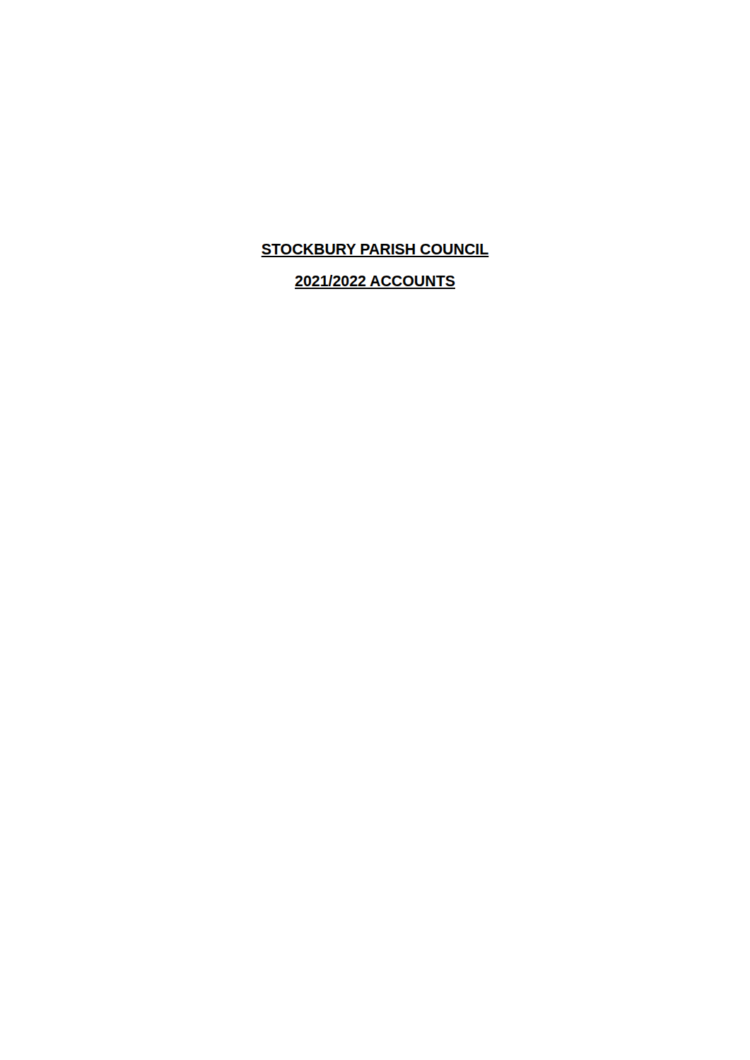STOCKBURY PARISH COUNCIL
2021/2022 ACCOUNTS